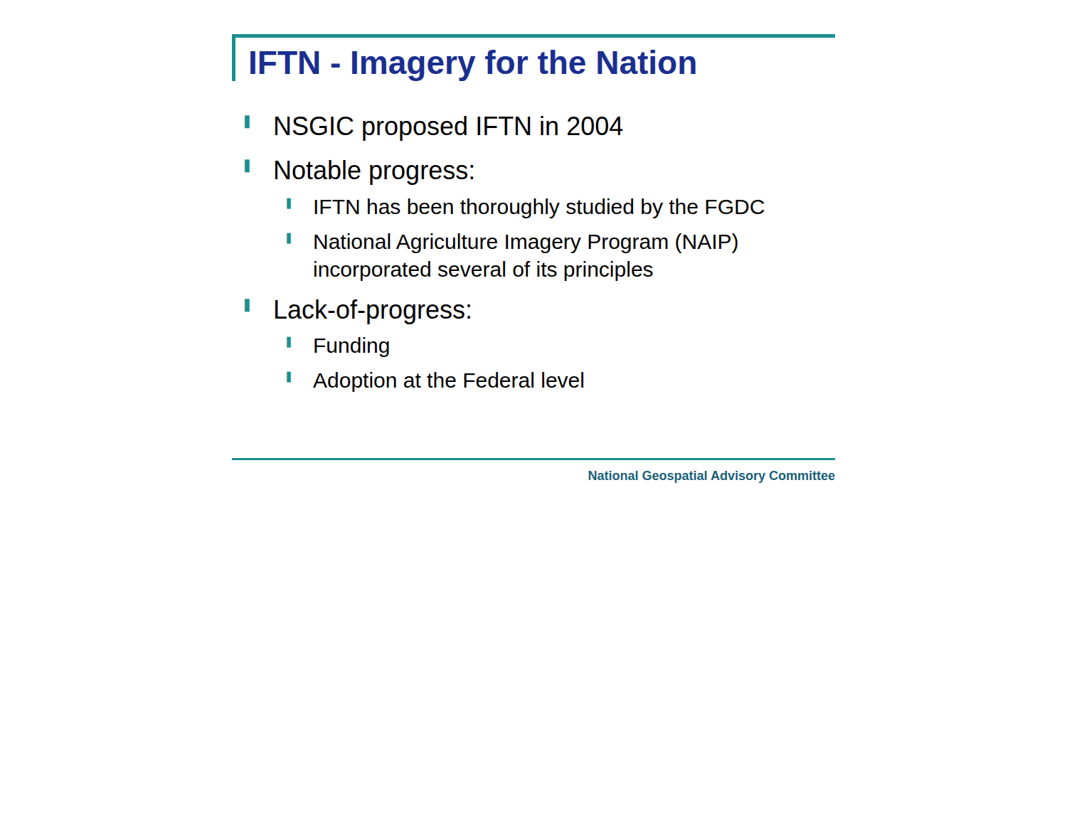IFTN - Imagery for the Nation
NSGIC proposed IFTN in 2004
Notable progress:
IFTN has been thoroughly studied by the FGDC
National Agriculture Imagery Program (NAIP) incorporated several of its principles
Lack-of-progress:
Funding
Adoption at the Federal level
National Geospatial Advisory Committee